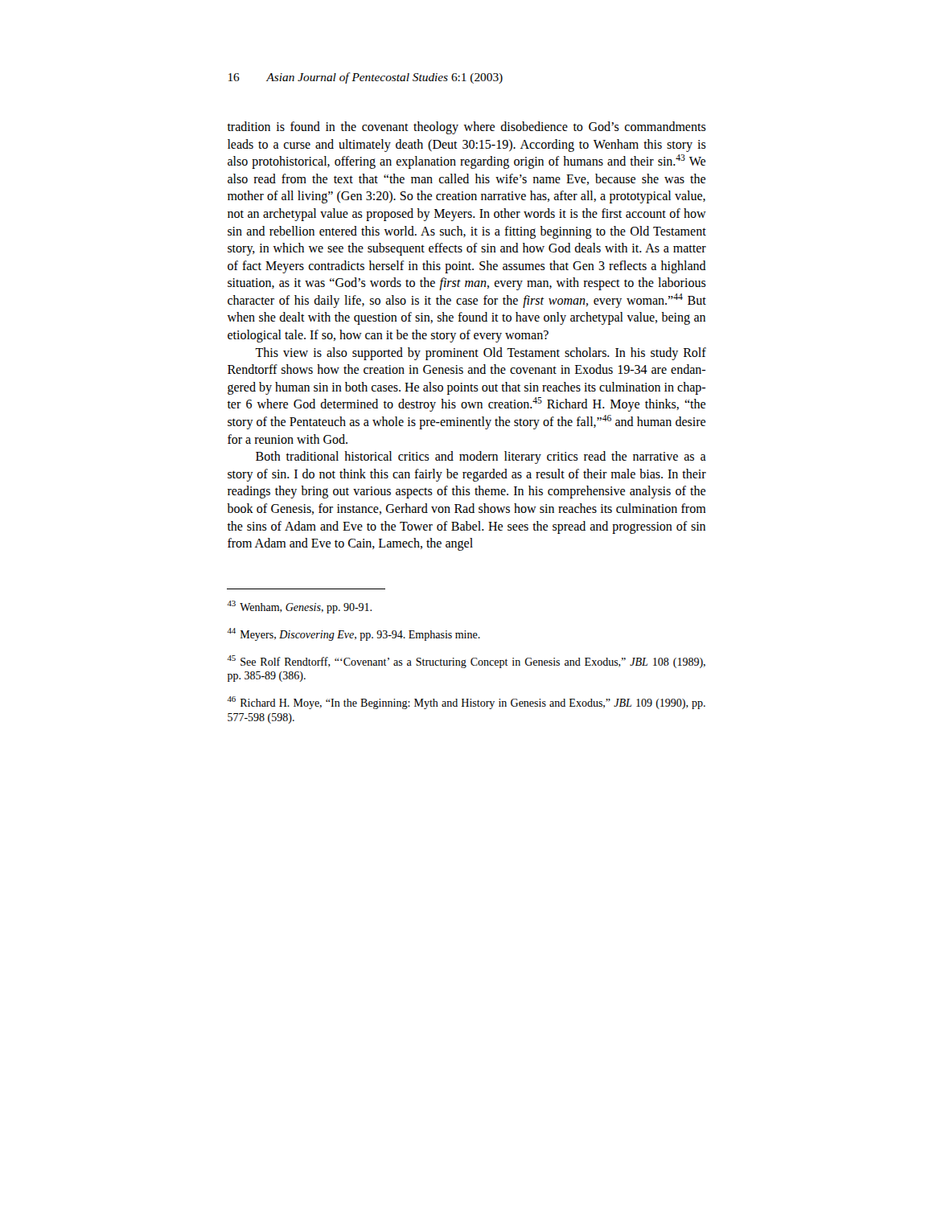16 Asian Journal of Pentecostal Studies 6:1 (2003)
tradition is found in the covenant theology where disobedience to God’s commandments leads to a curse and ultimately death (Deut 30:15-19). According to Wenham this story is also protohistorical, offering an explanation regarding origin of humans and their sin.43 We also read from the text that “the man called his wife’s name Eve, because she was the mother of all living” (Gen 3:20). So the creation narrative has, after all, a prototypical value, not an archetypal value as proposed by Meyers. In other words it is the first account of how sin and rebellion entered this world. As such, it is a fitting beginning to the Old Testament story, in which we see the subsequent effects of sin and how God deals with it. As a matter of fact Meyers contradicts herself in this point. She assumes that Gen 3 reflects a highland situation, as it was “God’s words to the first man, every man, with respect to the laborious character of his daily life, so also is it the case for the first woman, every woman.”44 But when she dealt with the question of sin, she found it to have only archetypal value, being an etiological tale. If so, how can it be the story of every woman?
This view is also supported by prominent Old Testament scholars. In his study Rolf Rendtorff shows how the creation in Genesis and the covenant in Exodus 19-34 are endangered by human sin in both cases. He also points out that sin reaches its culmination in chapter 6 where God determined to destroy his own creation.45 Richard H. Moye thinks, “the story of the Pentateuch as a whole is pre-eminently the story of the fall,”46 and human desire for a reunion with God.
Both traditional historical critics and modern literary critics read the narrative as a story of sin. I do not think this can fairly be regarded as a result of their male bias. In their readings they bring out various aspects of this theme. In his comprehensive analysis of the book of Genesis, for instance, Gerhard von Rad shows how sin reaches its culmination from the sins of Adam and Eve to the Tower of Babel. He sees the spread and progression of sin from Adam and Eve to Cain, Lamech, the angel
43 Wenham, Genesis, pp. 90-91.
44 Meyers, Discovering Eve, pp. 93-94. Emphasis mine.
45 See Rolf Rendtorff, “‘Covenant’ as a Structuring Concept in Genesis and Exodus,” JBL 108 (1989), pp. 385-89 (386).
46 Richard H. Moye, “In the Beginning: Myth and History in Genesis and Exodus,” JBL 109 (1990), pp. 577-598 (598).